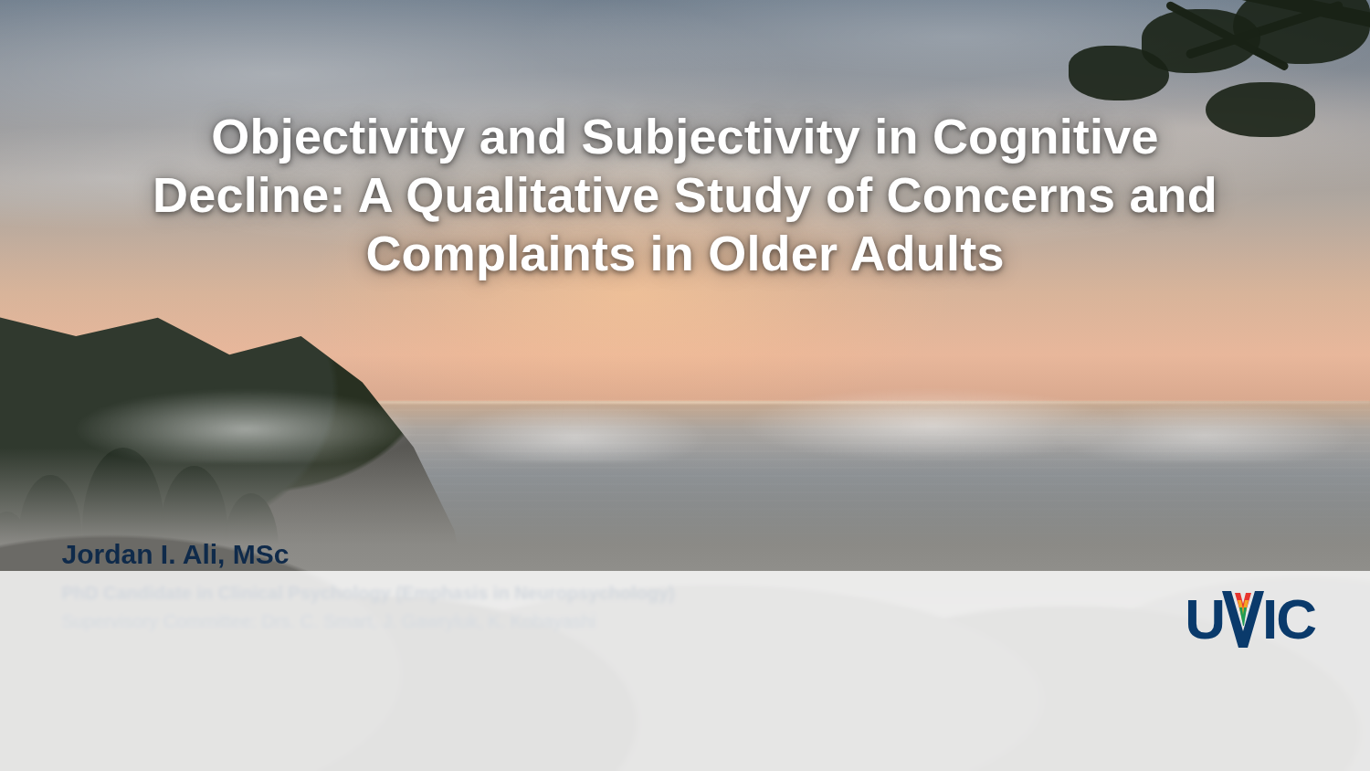Objectivity and Subjectivity in Cognitive Decline: A Qualitative Study of Concerns and Complaints in Older Adults
Jordan I. Ali, MSc
PhD Candidate in Clinical Psychology (Emphasis in Neuropsychology)
Supervisory Committee: Drs. C. Smart, J. Gawryluk, K. Kobayashi
U IC